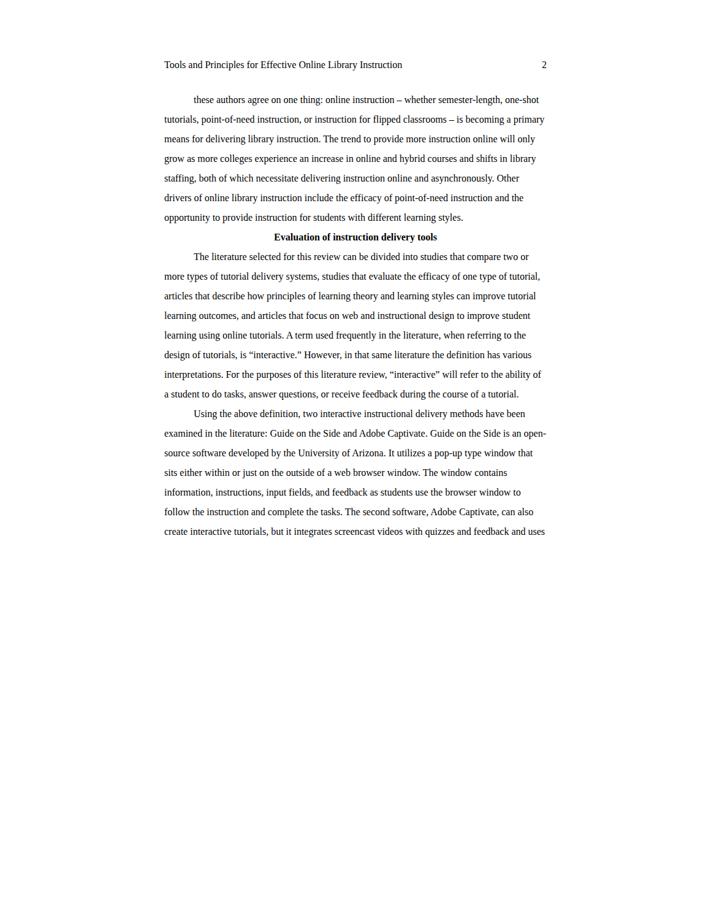Tools and Principles for Effective Online Library Instruction 2
these authors agree on one thing: online instruction – whether semester-length, one-shot tutorials, point-of-need instruction, or instruction for flipped classrooms – is becoming a primary means for delivering library instruction. The trend to provide more instruction online will only grow as more colleges experience an increase in online and hybrid courses and shifts in library staffing, both of which necessitate delivering instruction online and asynchronously. Other drivers of online library instruction include the efficacy of point-of-need instruction and the opportunity to provide instruction for students with different learning styles.
Evaluation of instruction delivery tools
The literature selected for this review can be divided into studies that compare two or more types of tutorial delivery systems, studies that evaluate the efficacy of one type of tutorial, articles that describe how principles of learning theory and learning styles can improve tutorial learning outcomes, and articles that focus on web and instructional design to improve student learning using online tutorials. A term used frequently in the literature, when referring to the design of tutorials, is “interactive.” However, in that same literature the definition has various interpretations. For the purposes of this literature review, “interactive” will refer to the ability of a student to do tasks, answer questions, or receive feedback during the course of a tutorial.
Using the above definition, two interactive instructional delivery methods have been examined in the literature: Guide on the Side and Adobe Captivate. Guide on the Side is an open-source software developed by the University of Arizona. It utilizes a pop-up type window that sits either within or just on the outside of a web browser window. The window contains information, instructions, input fields, and feedback as students use the browser window to follow the instruction and complete the tasks. The second software, Adobe Captivate, can also create interactive tutorials, but it integrates screencast videos with quizzes and feedback and uses